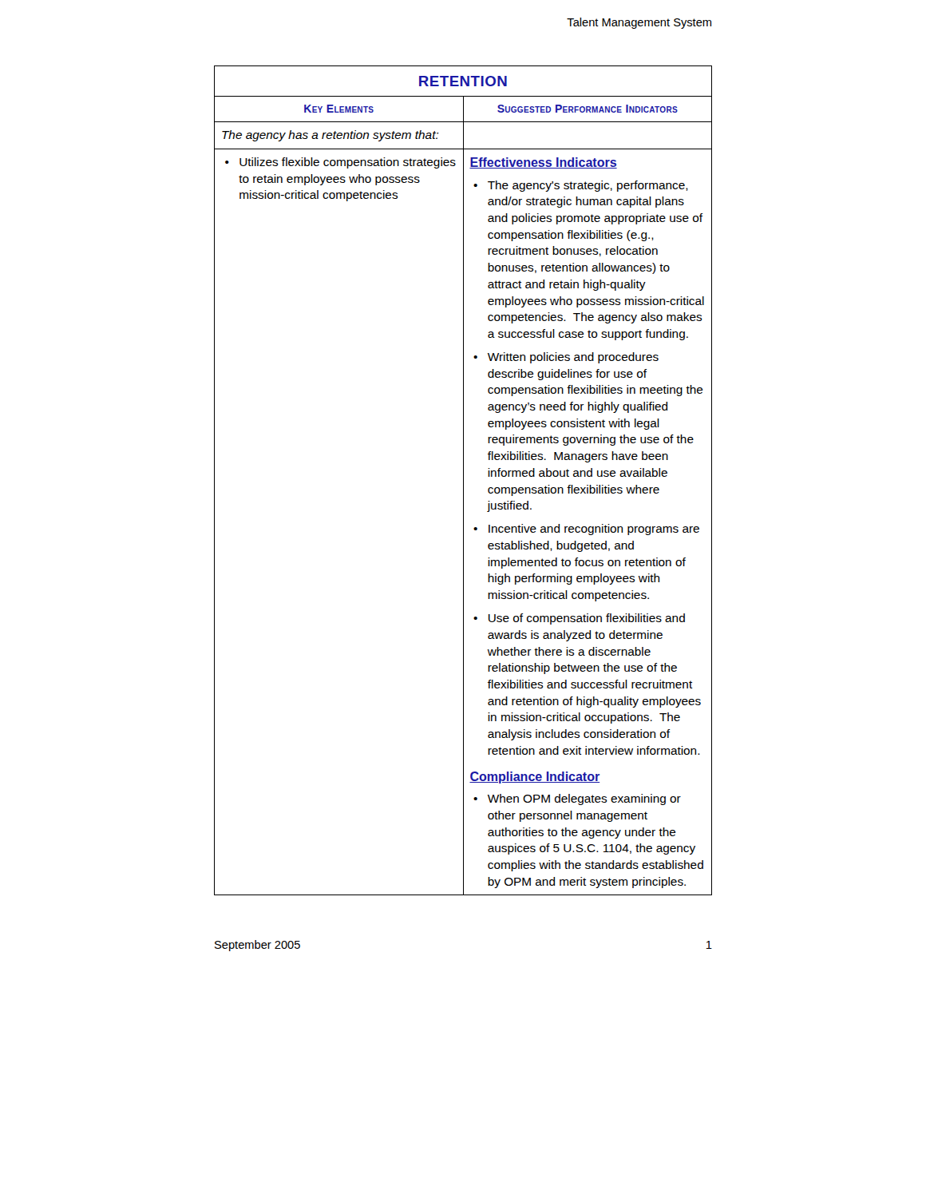Talent Management System
| RETENTION |
| Key Elements | Suggested Performance Indicators |
| The agency has a retention system that: | |
| Utilizes flexible compensation strategies to retain employees who possess mission-critical competencies | Effectiveness Indicators The agency's strategic, performance, and/or strategic human capital plans and policies promote appropriate use of compensation flexibilities (e.g., recruitment bonuses, relocation bonuses, retention allowances) to attract and retain high-quality employees who possess mission-critical competencies. The agency also makes a successful case to support funding. Written policies and procedures describe guidelines for use of compensation flexibilities in meeting the agency’s need for highly qualified employees consistent with legal requirements governing the use of the flexibilities. Managers have been informed about and use available compensation flexibilities where justified. Incentive and recognition programs are established, budgeted, and implemented to focus on retention of high performing employees with mission-critical competencies. Use of compensation flexibilities and awards is analyzed to determine whether there is a discernable relationship between the use of the flexibilities and successful recruitment and retention of high-quality employees in mission-critical occupations. The analysis includes consideration of retention and exit interview information. Compliance Indicator When OPM delegates examining or other personnel management authorities to the agency under the auspices of 5 U.S.C. 1104, the agency complies with the standards established by OPM and merit system principles. |
September 2005 1